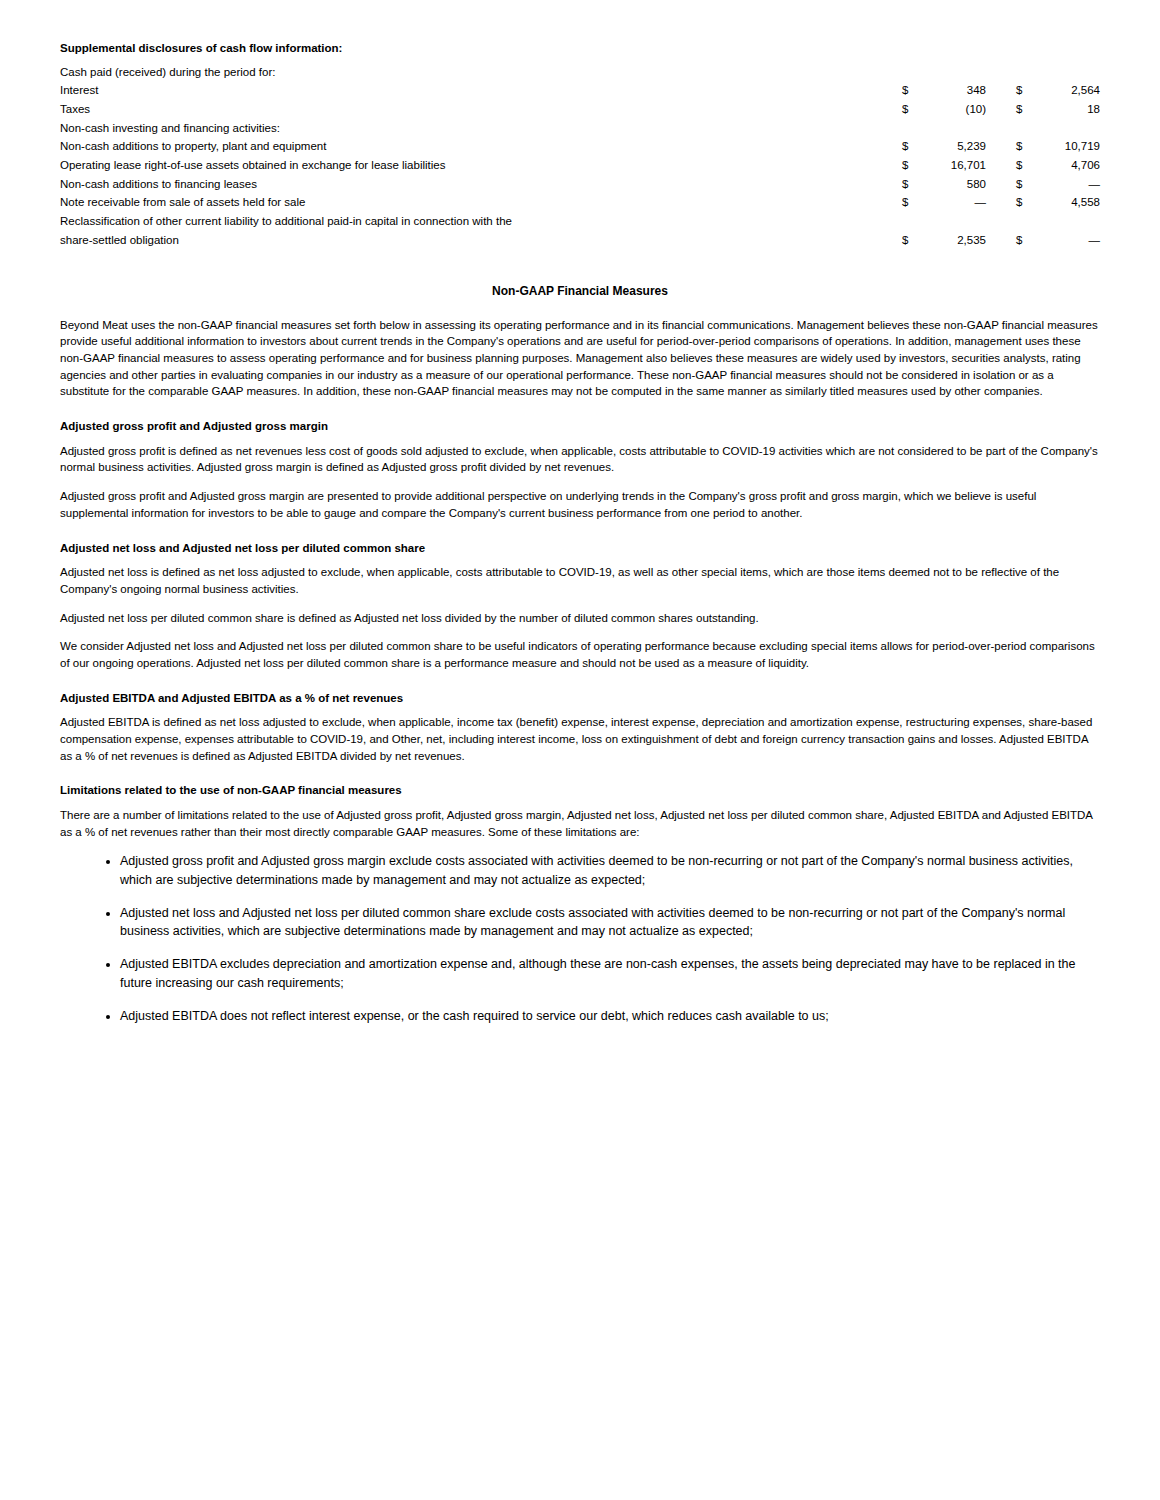Supplemental disclosures of cash flow information:
| Cash paid (received) during the period for: | | | | | | |
| Interest | | $ | 348 | | $ | 2,564 |
| Taxes | | $ | (10) | | $ | 18 |
| Non-cash investing and financing activities: | | | | | | |
| Non-cash additions to property, plant and equipment | | $ | 5,239 | | $ | 10,719 |
| Operating lease right-of-use assets obtained in exchange for lease liabilities | | $ | 16,701 | | $ | 4,706 |
| Non-cash additions to financing leases | | $ | 580 | | $ | — |
| Note receivable from sale of assets held for sale | | $ | — | | $ | 4,558 |
| Reclassification of other current liability to additional paid-in capital in connection with the | | | | | | |
| share-settled obligation | | $ | 2,535 | | $ | — |
Non-GAAP Financial Measures
Beyond Meat uses the non-GAAP financial measures set forth below in assessing its operating performance and in its financial communications. Management believes these non-GAAP financial measures provide useful additional information to investors about current trends in the Company's operations and are useful for period-over-period comparisons of operations. In addition, management uses these non-GAAP financial measures to assess operating performance and for business planning purposes. Management also believes these measures are widely used by investors, securities analysts, rating agencies and other parties in evaluating companies in our industry as a measure of our operational performance. These non-GAAP financial measures should not be considered in isolation or as a substitute for the comparable GAAP measures. In addition, these non-GAAP financial measures may not be computed in the same manner as similarly titled measures used by other companies.
Adjusted gross profit and Adjusted gross margin
Adjusted gross profit is defined as net revenues less cost of goods sold adjusted to exclude, when applicable, costs attributable to COVID-19 activities which are not considered to be part of the Company's normal business activities. Adjusted gross margin is defined as Adjusted gross profit divided by net revenues.
Adjusted gross profit and Adjusted gross margin are presented to provide additional perspective on underlying trends in the Company's gross profit and gross margin, which we believe is useful supplemental information for investors to be able to gauge and compare the Company's current business performance from one period to another.
Adjusted net loss and Adjusted net loss per diluted common share
Adjusted net loss is defined as net loss adjusted to exclude, when applicable, costs attributable to COVID-19, as well as other special items, which are those items deemed not to be reflective of the Company's ongoing normal business activities.
Adjusted net loss per diluted common share is defined as Adjusted net loss divided by the number of diluted common shares outstanding.
We consider Adjusted net loss and Adjusted net loss per diluted common share to be useful indicators of operating performance because excluding special items allows for period-over-period comparisons of our ongoing operations. Adjusted net loss per diluted common share is a performance measure and should not be used as a measure of liquidity.
Adjusted EBITDA and Adjusted EBITDA as a % of net revenues
Adjusted EBITDA is defined as net loss adjusted to exclude, when applicable, income tax (benefit) expense, interest expense, depreciation and amortization expense, restructuring expenses, share-based compensation expense, expenses attributable to COVID-19, and Other, net, including interest income, loss on extinguishment of debt and foreign currency transaction gains and losses. Adjusted EBITDA as a % of net revenues is defined as Adjusted EBITDA divided by net revenues.
Limitations related to the use of non-GAAP financial measures
There are a number of limitations related to the use of Adjusted gross profit, Adjusted gross margin, Adjusted net loss, Adjusted net loss per diluted common share, Adjusted EBITDA and Adjusted EBITDA as a % of net revenues rather than their most directly comparable GAAP measures. Some of these limitations are:
Adjusted gross profit and Adjusted gross margin exclude costs associated with activities deemed to be non-recurring or not part of the Company's normal business activities, which are subjective determinations made by management and may not actualize as expected;
Adjusted net loss and Adjusted net loss per diluted common share exclude costs associated with activities deemed to be non-recurring or not part of the Company's normal business activities, which are subjective determinations made by management and may not actualize as expected;
Adjusted EBITDA excludes depreciation and amortization expense and, although these are non-cash expenses, the assets being depreciated may have to be replaced in the future increasing our cash requirements;
Adjusted EBITDA does not reflect interest expense, or the cash required to service our debt, which reduces cash available to us;